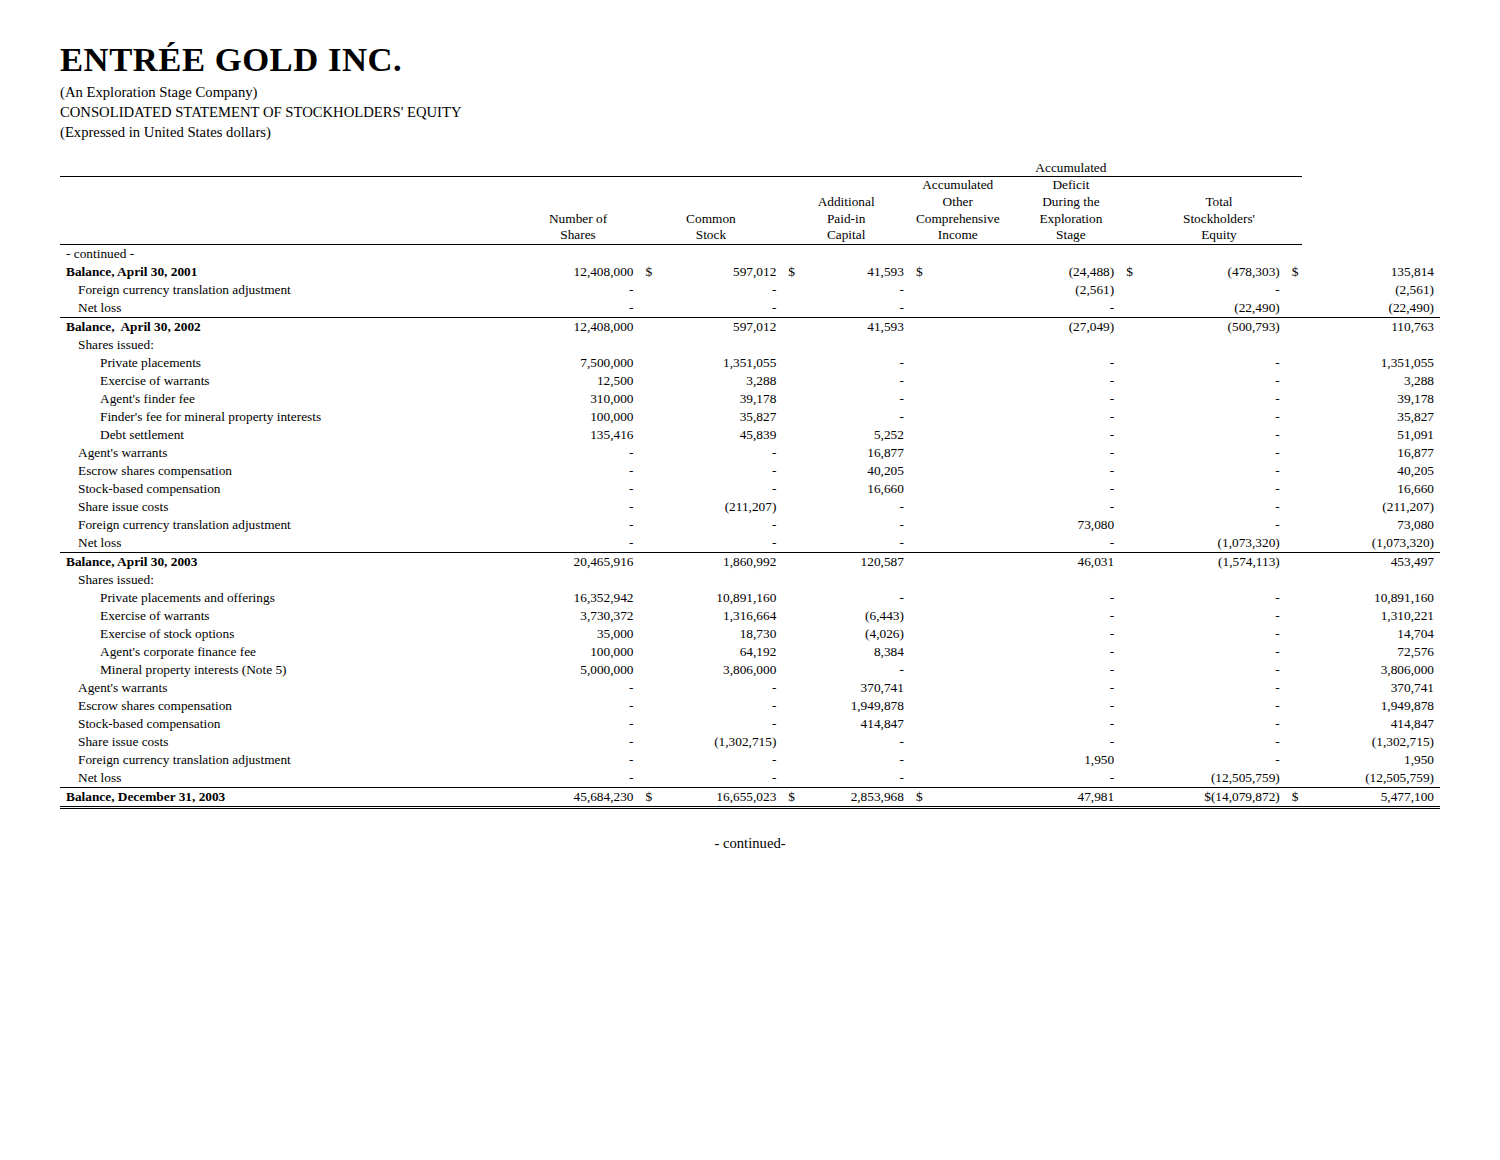ENTRÉE GOLD INC.
(An Exploration Stage Company)
CONSOLIDATED STATEMENT OF STOCKHOLDERS' EQUITY
(Expressed in United States dollars)
| | | | | | Accumulated | |
| --- | --- | --- | --- | --- | --- | --- |
| | | | | Accumulated | Deficit | |
| | | | Additional | Other | During the | Total |
| | Number of | Common | Paid-in | Comprehensive | Exploration | Stockholders' |
| | Shares | Stock | Capital | Income | Stage | Equity |
| - continued - | | | | | | | | | | |
| Balance, April 30, 2001 | 12,408,000 | $ | 597,012 | $ | 41,593 | $ | (24,488) | $ | (478,303) | $ | 135,814 |
| Foreign currency translation adjustment | - | | - | | - | | (2,561) | | - | | (2,561) |
| Net loss | - | | - | | - | | - | | (22,490) | | (22,490) |
| Balance, April 30, 2002 | 12,408,000 | | 597,012 | | 41,593 | | (27,049) | | (500,793) | | 110,763 |
| Shares issued: | | | | | | | | | | | |
| Private placements | 7,500,000 | | 1,351,055 | | - | | - | | - | | 1,351,055 |
| Exercise of warrants | 12,500 | | 3,288 | | - | | - | | - | | 3,288 |
| Agent's finder fee | 310,000 | | 39,178 | | - | | - | | - | | 39,178 |
| Finder's fee for mineral property interests | 100,000 | | 35,827 | | - | | - | | - | | 35,827 |
| Debt settlement | 135,416 | | 45,839 | | 5,252 | | - | | - | | 51,091 |
| Agent's warrants | - | | - | | 16,877 | | - | | - | | 16,877 |
| Escrow shares compensation | - | | - | | 40,205 | | - | | - | | 40,205 |
| Stock-based compensation | - | | - | | 16,660 | | - | | - | | 16,660 |
| Share issue costs | - | | (211,207) | | - | | - | | - | | (211,207) |
| Foreign currency translation adjustment | - | | - | | - | | 73,080 | | - | | 73,080 |
| Net loss | - | | - | | - | | - | | (1,073,320) | | (1,073,320) |
| Balance, April 30, 2003 | 20,465,916 | | 1,860,992 | | 120,587 | | 46,031 | | (1,574,113) | | 453,497 |
| Shares issued: | | | | | | | | | | | |
| Private placements and offerings | 16,352,942 | | 10,891,160 | | - | | - | | - | | 10,891,160 |
| Exercise of warrants | 3,730,372 | | 1,316,664 | | (6,443) | | - | | - | | 1,310,221 |
| Exercise of stock options | 35,000 | | 18,730 | | (4,026) | | - | | - | | 14,704 |
| Agent's corporate finance fee | 100,000 | | 64,192 | | 8,384 | | - | | - | | 72,576 |
| Mineral property interests (Note 5) | 5,000,000 | | 3,806,000 | | - | | - | | - | | 3,806,000 |
| Agent's warrants | - | | - | | 370,741 | | - | | - | | 370,741 |
| Escrow shares compensation | - | | - | | 1,949,878 | | - | | - | | 1,949,878 |
| Stock-based compensation | - | | - | | 414,847 | | - | | - | | 414,847 |
| Share issue costs | - | | (1,302,715) | | - | | - | | - | | (1,302,715) |
| Foreign currency translation adjustment | - | | - | | - | | 1,950 | | - | | 1,950 |
| Net loss | - | | - | | - | | - | | (12,505,759) | | (12,505,759) |
| Balance, December 31, 2003 | 45,684,230 | $ | 16,655,023 | $ | 2,853,968 | $ | 47,981 | | $(14,079,872) | $ | 5,477,100 |
- continued-